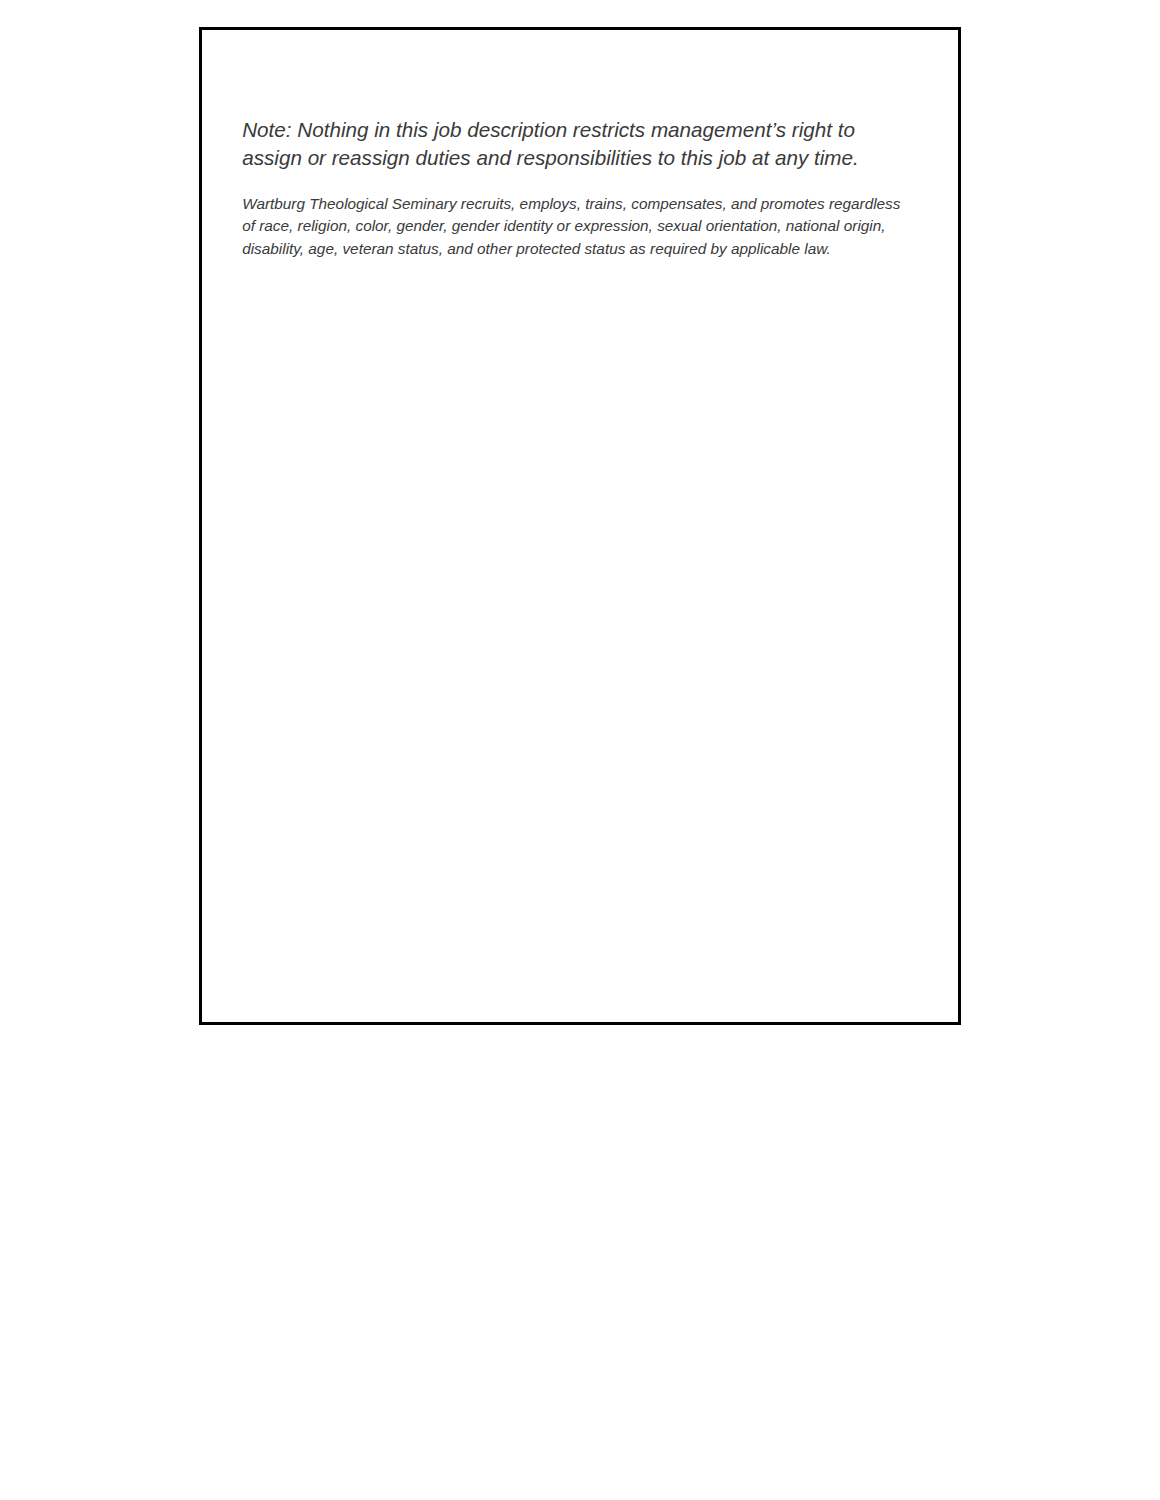Note: Nothing in this job description restricts management’s right to assign or reassign duties and responsibilities to this job at any time.
Wartburg Theological Seminary recruits, employs, trains, compensates, and promotes regardless of race, religion, color, gender, gender identity or expression, sexual orientation, national origin, disability, age, veteran status, and other protected status as required by applicable law.